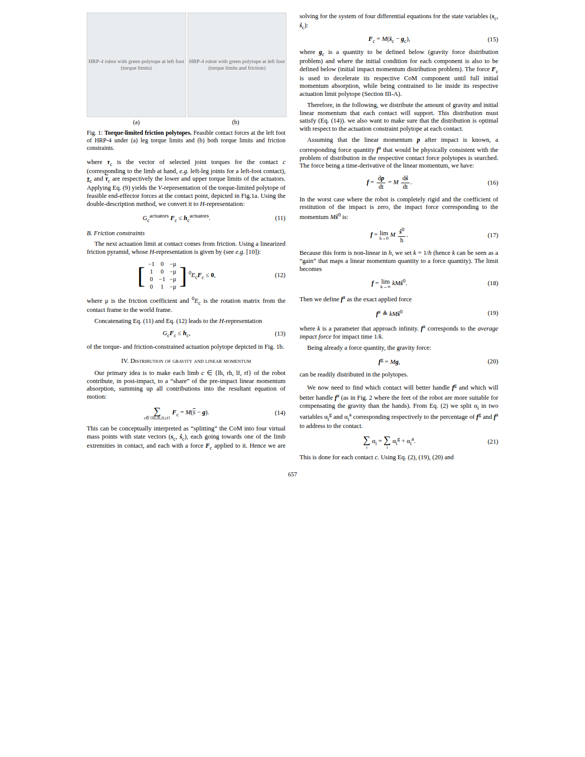HRP-4 robot with green polytope at left foot (torque limits)
HRP-4 robot with green polytope at left foot (torque limits and friction)
(a)(b)
Fig. 1: Torque-limited friction polytopes. Feasible contact forces at the left foot of HRP-4 under (a) leg torque limits and (b) both torque limits and friction constraints.
where τc is the vector of selected joint torques for the contact c (corresponding to the limb at hand, e.g. left-leg joints for a left-foot contact), τc and τc are respectively the lower and upper torque limits of the actuators. Applying Eq. (9) yields the V-representation of the torque-limited polytope of feasible end-effector forces at the contact point, depicted in Fig.1a. Using the double-description method, we convert it to H-representation:
Gcactuators Fc ≤ hcactuators. (11)
B. Friction constraints
The next actuation limit at contact comes from friction. Using a linearized friction pyramid, whose H-representation is given by (see e.g. [10]):
[
| −1 | 0 | −μ |
| 1 | 0 | −μ |
| 0 | −1 | −μ |
| 0 | 1 | −μ |
] 0EcFc ≤ 0, (12)
where μ is the friction coefficient and 0Ec is the rotation matrix from the contact frame to the world frame.
Concatenating Eq. (11) and Eq. (12) leads to the H-representation
GcFc ≤ hc, (13)
of the torque- and friction-constrained actuation polytope depicted in Fig. 1b.
IV. Distribution of gravity and linear momentum
Our primary idea is to make each limb c ∈ {lh, rh, lf, rf} of the robot contribute, in post-impact, to a “share” of the pre-impact linear momentum absorption, summing up all contributions into the resultant equation of motion:
∑c∈{lh,rh,lf,rf} Fc = M(s̈ − g). (14)
This can be conceptually interpreted as “splitting” the CoM into four virtual mass points with state vectors (sc, ṡc), each going towards one of the limb extremities in contact, and each with a force Fc applied to it. Hence we are solving for the system of four differential equations for the state variables (sc, ṡc):
Fc = M(s̈c − gc), (15)
where gc is a quantity to be defined below (gravity force distribution problem) and where the initial condition for each component is also to be defined below (initial impact momentum distribution problem). The force Fc is used to decelerate its respective CoM component until full initial momentum absorption, while being contrained to lie inside its respective actuation limit polytope (Section III-A).
Therefore, in the following, we distribute the amount of gravity and initial linear momentum that each contact will support. This distribution must satisfy (Eq. (14)). we also want to make sure that the distribution is optimal with respect to the actuation constraint polytope at each contact.
Assuming that the linear momentum p after impact is known, a corresponding force quantity fa that would be physically consistent with the problem of distribution in the respective contact force polytopes is searched. The force being a time-derivative of the linear momentum, we have:
f = dp dt = M dṡdt. (16)
In the worst case where the robot is completely rigid and the coefficient of restitution of the impact is zero, the impact force corresponding to the momentum Mṡ0 is:
f = lim h→0 M ṡ0 h. (17)
Because this form is non-linear in h, we set k = 1/h (hence k can be seen as a “gain” that maps a linear momentum quantity to a force quantity). The limit becomes
f = lim k→∞ kM ṡ0. (18)
Then we define fa as the exact applied force
fa ≜ kM ṡ0 (19)
where k is a parameter that approach infinity. fa corresponds to the average impact force for impact time 1/k.
Being already a force quantity, the gravity force:
fg = Mg, (20)
can be readily distributed in the polytopes.
We now need to find which contact will better handle fg and which will better handle fa (as in Fig. 2 where the feet of the robot are more suitable for compensating the gravity than the hands). From Eq. (2) we split αi in two variables αig and αia corresponding respectively to the percentage of fg and fa to address to the contact.
∑i αi = ∑i αig + αia. (21)
This is done for each contact c. Using Eq. (2), (19), (20) and
657